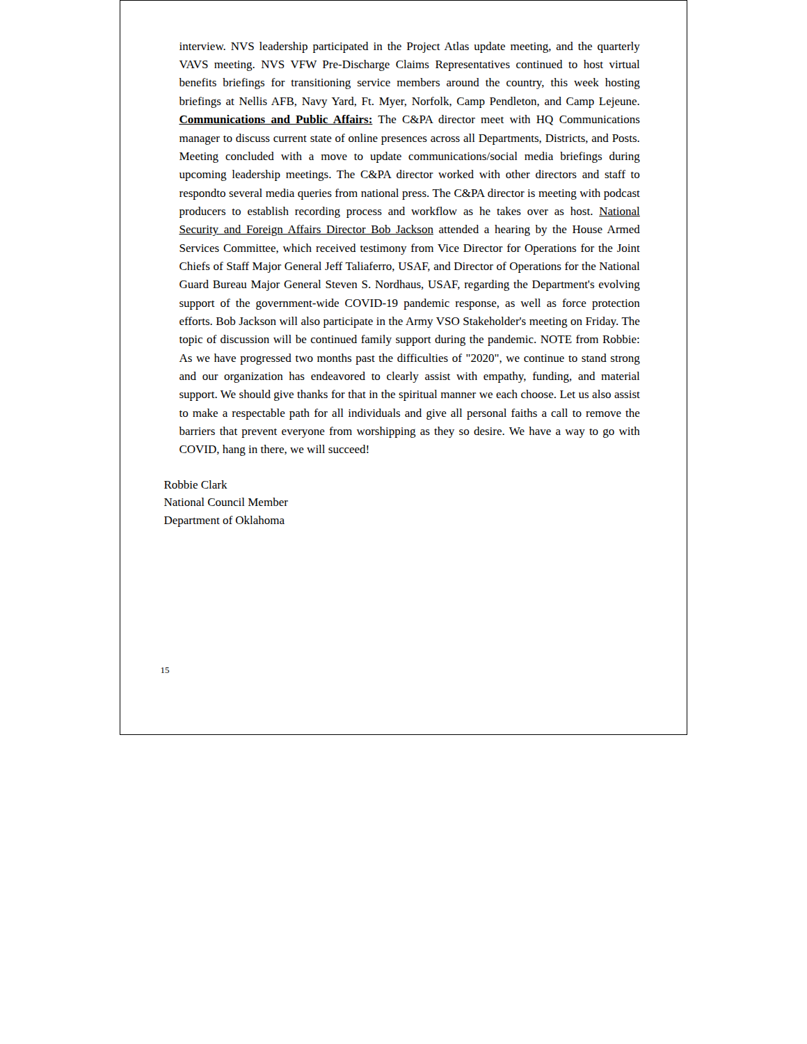interview. NVS leadership participated in the Project Atlas update meeting, and the quarterly VAVS meeting. NVS VFW Pre-Discharge Claims Representatives continued to host virtual benefits briefings for transitioning service members around the country, this week hosting briefings at Nellis AFB, Navy Yard, Ft. Myer, Norfolk, Camp Pendleton, and Camp Lejeune. Communications and Public Affairs: The C&PA director meet with HQ Communications manager to discuss current state of online presences across all Departments, Districts, and Posts. Meeting concluded with a move to update communications/social media briefings during upcoming leadership meetings. The C&PA director worked with other directors and staff to respondto several media queries from national press. The C&PA director is meeting with podcast producers to establish recording process and workflow as he takes over as host. National Security and Foreign Affairs Director Bob Jackson attended a hearing by the House Armed Services Committee, which received testimony from Vice Director for Operations for the Joint Chiefs of Staff Major General Jeff Taliaferro, USAF, and Director of Operations for the National Guard Bureau Major General Steven S. Nordhaus, USAF, regarding the Department's evolving support of the government-wide COVID-19 pandemic response, as well as force protection efforts. Bob Jackson will also participate in the Army VSO Stakeholder's meeting on Friday. The topic of discussion will be continued family support during the pandemic. NOTE from Robbie: As we have progressed two months past the difficulties of "2020", we continue to stand strong and our organization has endeavored to clearly assist with empathy, funding, and material support. We should give thanks for that in the spiritual manner we each choose. Let us also assist to make a respectable path for all individuals and give all personal faiths a call to remove the barriers that prevent everyone from worshipping as they so desire. We have a way to go with COVID, hang in there, we will succeed!
Robbie Clark
National Council Member
Department of Oklahoma
15